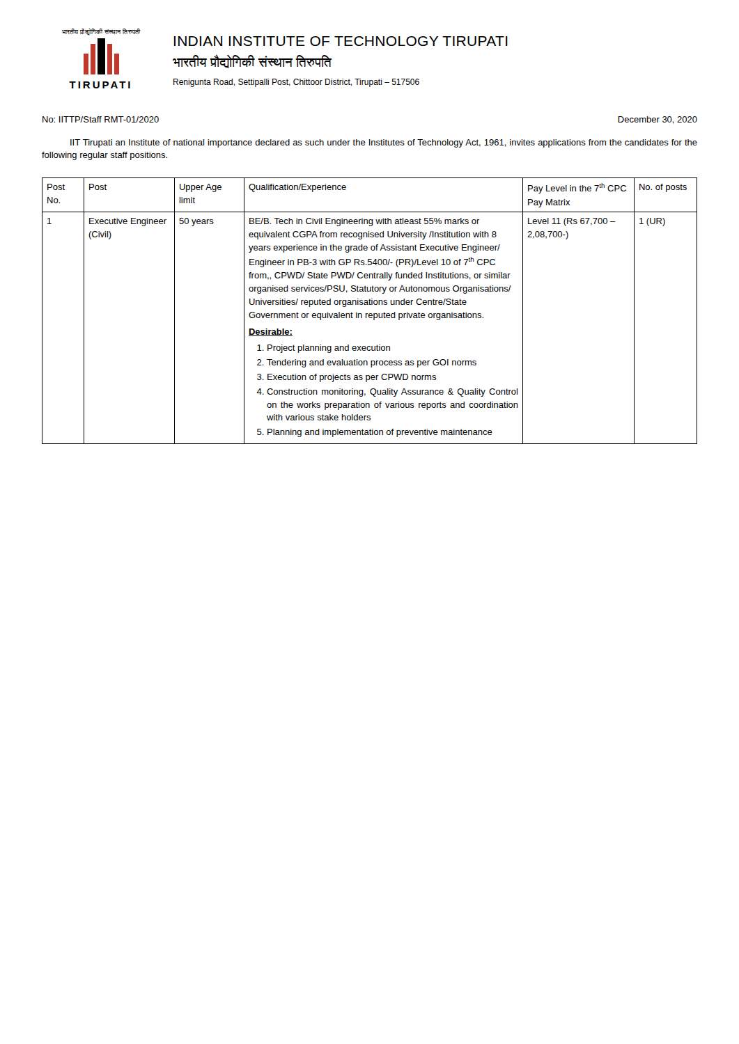भारतीय प्रौद्योगिकी संस्थान तिरुपती
TIRUPATI
INDIAN INSTITUTE OF TECHNOLOGY TIRUPATI
भारतीय प्रौद्योगिकी संस्थान तिरुपति
Renigunta Road, Settipalli Post, Chittoor District, Tirupati – 517506
No: IITTP/Staff RMT-01/2020 December 30, 2020
IIT Tirupati an Institute of national importance declared as such under the Institutes of Technology Act, 1961, invites applications from the candidates for the following regular staff positions.
| Post No. | Post | Upper Age limit | Qualification/Experience | Pay Level in the 7 th CPC Pay Matrix | No. of posts |
| --- | --- | --- | --- | --- | --- |
| 1 | Executive Engineer (Civil) | 50 years | BE/B. Tech in Civil Engineering with atleast 55% marks or equivalent CGPA from recognised University /Institution with 8 years experience in the grade of Assistant Executive Engineer/ Engineer in PB-3 with GP Rs.5400/- (PR)/Level 10 of 7 th CPC from,, CPWD/ State PWD/ Centrally funded Institutions, or similar organised services/PSU, Statutory or Autonomous Organisations/ Universities/ reputed organisations under Centre/State Government or equivalent in reputed private organisations. Desirable: Project planning and execution Tendering and evaluation process as per GOI norms Execution of projects as per CPWD norms Construction monitoring, Quality Assurance & Quality Control on the works preparation of various reports and coordination with various stake holders Planning and implementation of preventive maintenance | Level 11 (Rs 67,700 – 2,08,700-) | 1 (UR) |